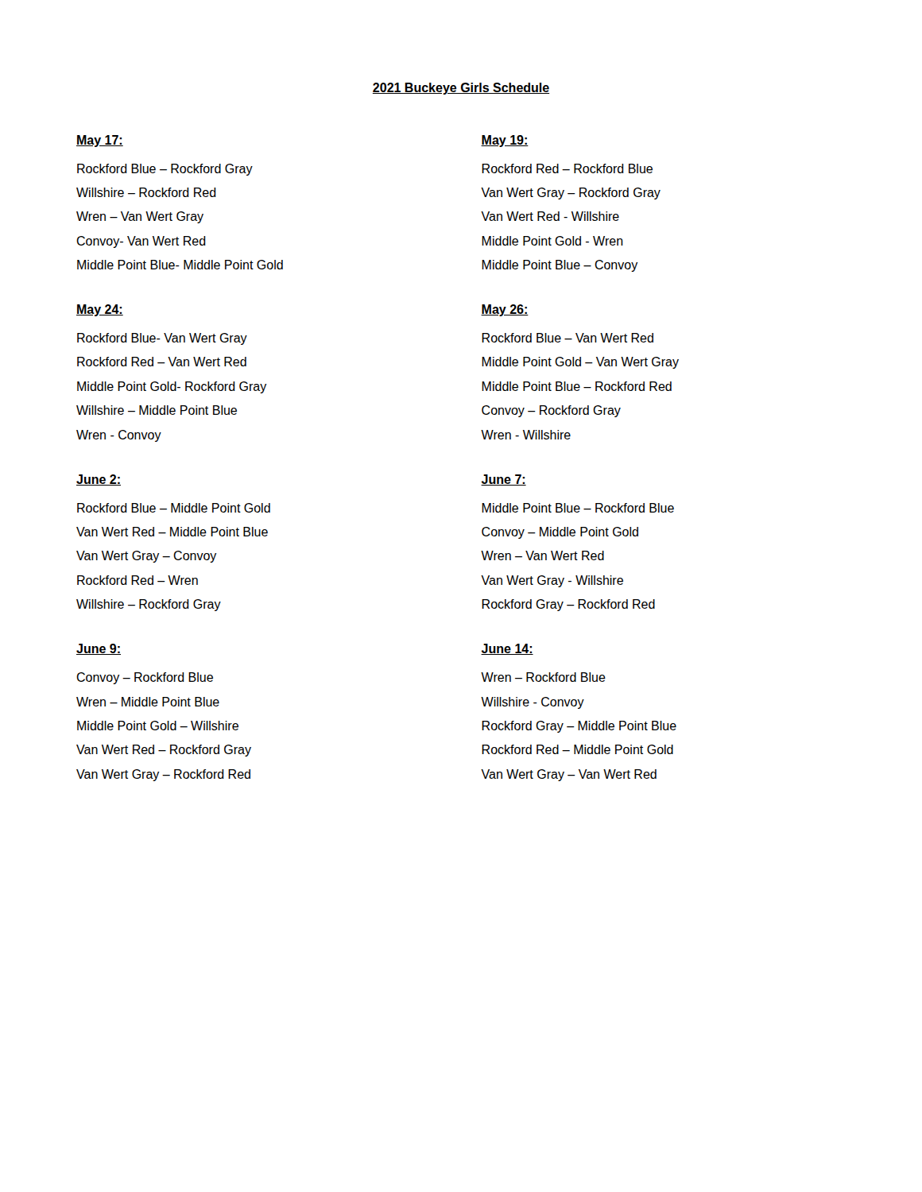2021 Buckeye Girls Schedule
May 17:
Rockford Blue – Rockford Gray
Willshire – Rockford Red
Wren – Van Wert Gray
Convoy- Van Wert Red
Middle Point Blue- Middle Point Gold
May 19:
Rockford Red – Rockford Blue
Van Wert Gray – Rockford Gray
Van Wert Red - Willshire
Middle Point Gold - Wren
Middle Point Blue – Convoy
May 24:
Rockford Blue- Van Wert Gray
Rockford Red – Van Wert Red
Middle Point Gold- Rockford Gray
Willshire – Middle Point Blue
Wren - Convoy
May 26:
Rockford Blue – Van Wert Red
Middle Point Gold – Van Wert Gray
Middle Point Blue – Rockford Red
Convoy – Rockford Gray
Wren - Willshire
June 2:
Rockford Blue – Middle Point Gold
Van Wert Red – Middle Point Blue
Van Wert Gray – Convoy
Rockford Red – Wren
Willshire – Rockford Gray
June 7:
Middle Point Blue – Rockford Blue
Convoy – Middle Point Gold
Wren – Van Wert Red
Van Wert Gray - Willshire
Rockford Gray – Rockford Red
June 9:
Convoy – Rockford Blue
Wren – Middle Point Blue
Middle Point Gold – Willshire
Van Wert Red – Rockford Gray
Van Wert Gray – Rockford Red
June 14:
Wren – Rockford Blue
Willshire - Convoy
Rockford Gray – Middle Point Blue
Rockford Red – Middle Point Gold
Van Wert Gray – Van Wert Red